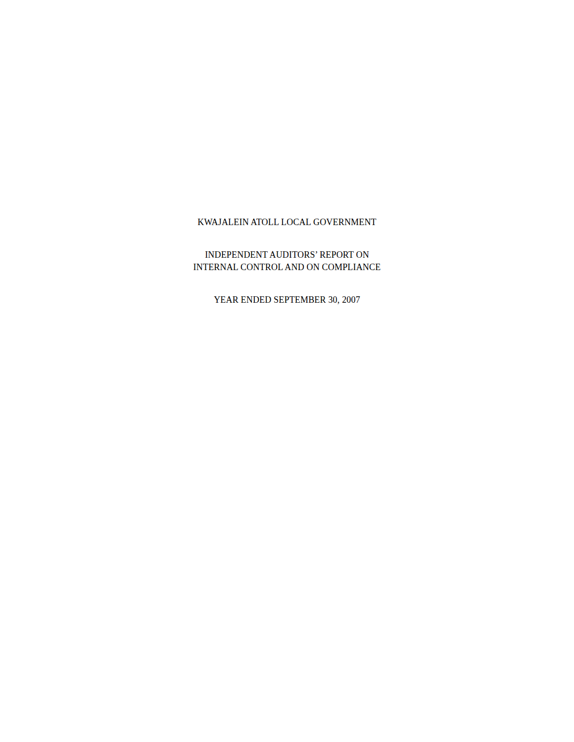KWAJALEIN ATOLL LOCAL GOVERNMENT
INDEPENDENT AUDITORS’ REPORT ON
INTERNAL CONTROL AND ON COMPLIANCE
YEAR ENDED SEPTEMBER 30, 2007